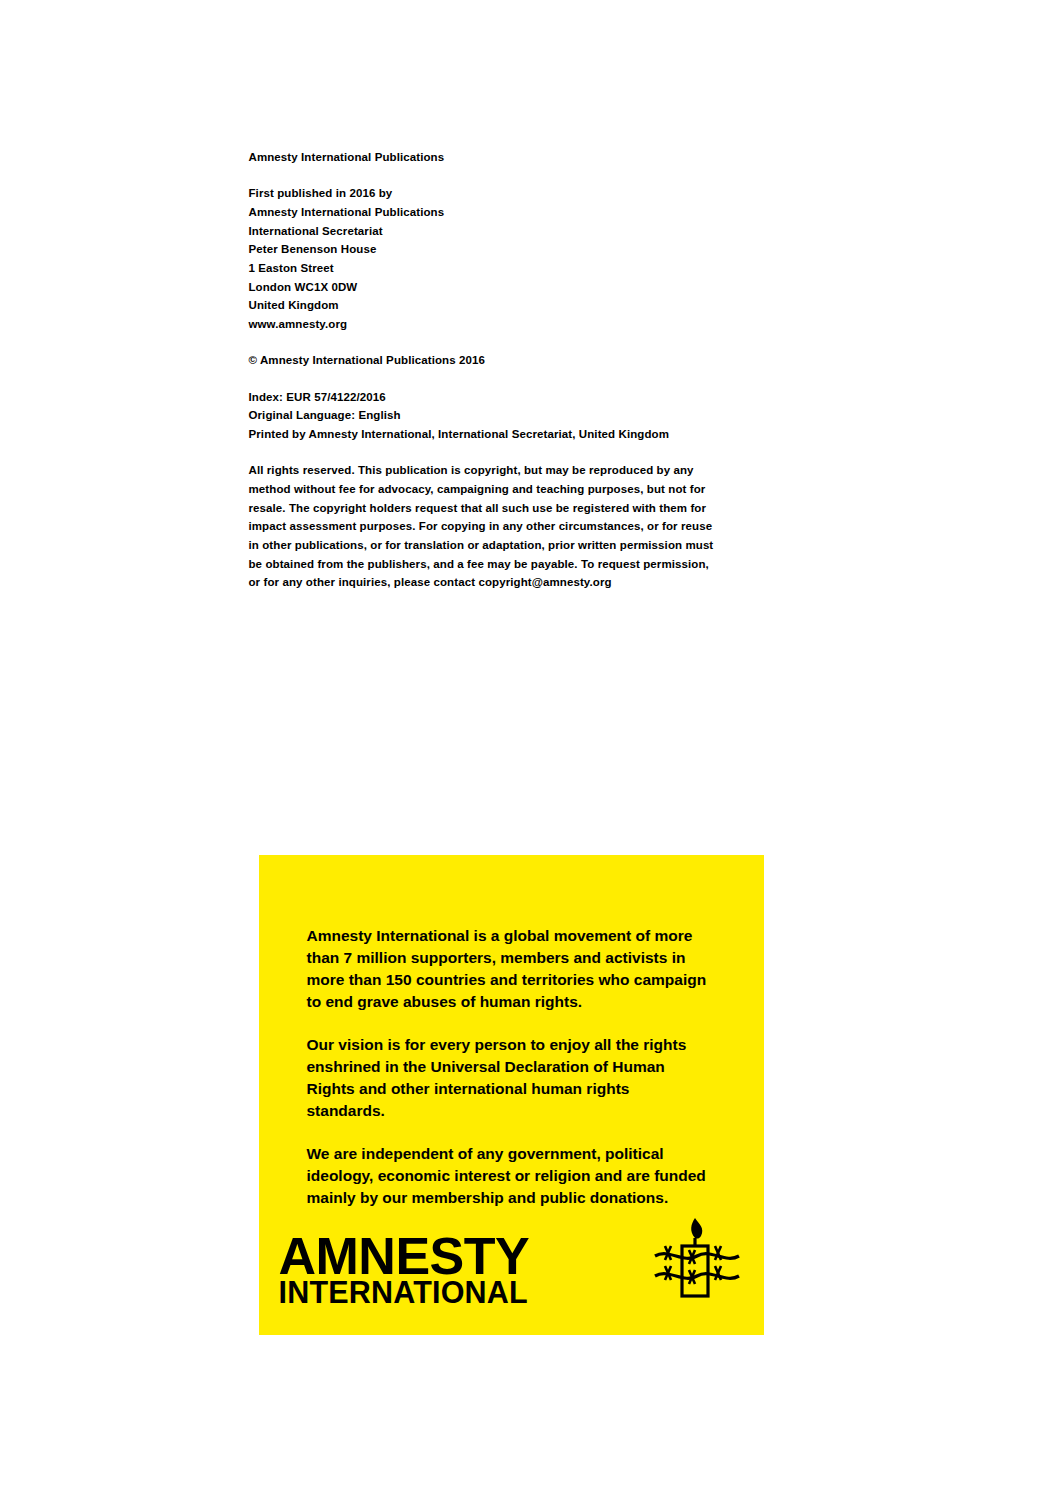Amnesty International Publications
First published in 2016 by
Amnesty International Publications
International Secretariat
Peter Benenson House
1 Easton Street
London WC1X 0DW
United Kingdom
www.amnesty.org
© Amnesty International Publications 2016
Index: EUR 57/4122/2016
Original Language: English
Printed by Amnesty International, International Secretariat, United Kingdom
All rights reserved. This publication is copyright, but may be reproduced by any method without fee for advocacy, campaigning and teaching purposes, but not for resale. The copyright holders request that all such use be registered with them for impact assessment purposes. For copying in any other circumstances, or for reuse in other publications, or for translation or adaptation, prior written permission must be obtained from the publishers, and a fee may be payable. To request permission, or for any other inquiries, please contact copyright@amnesty.org
Amnesty International is a global movement of more than 7 million supporters, members and activists in more than 150 countries and territories who campaign to end grave abuses of human rights.
Our vision is for every person to enjoy all the rights enshrined in the Universal Declaration of Human Rights and other international human rights standards.
We are independent of any government, political ideology, economic interest or religion and are funded mainly by our membership and public donations.
AMNESTY INTERNATIONAL